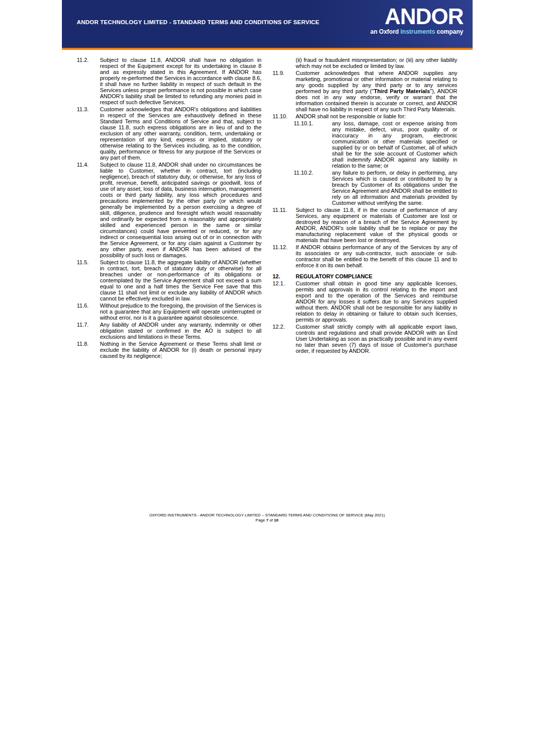ANDOR TECHNOLOGY LIMITED - STANDARD TERMS AND CONDITIONS OF SERVICE
ANDOR
an Oxford Instruments company
11.2.
Subject to clause 11.8, ANDOR shall have no obligation in respect of the Equipment except for its undertaking in clause 8 and as expressly stated in this Agreement. If ANDOR has properly re-performed the Services in accordance with clause 8.6, it shall have no further liability in respect of such default in the Services unless proper performance is not possible in which case ANDOR's liability shall be limited to refunding any monies paid in respect of such defective Services.
11.3.
Customer acknowledges that ANDOR's obligations and liabilities in respect of the Services are exhaustively defined in these Standard Terms and Conditions of Service and that, subject to clause 11.8, such express obligations are in lieu of and to the exclusion of any other warranty, condition, term, undertaking or representation of any kind, express or implied, statutory or otherwise relating to the Services including, as to the condition, quality, performance or fitness for any purpose of the Services or any part of them.
11.4.
Subject to clause 11.8, ANDOR shall under no circumstances be liable to Customer, whether in contract, tort (including negligence), breach of statutory duty, or otherwise, for any loss of profit, revenue, benefit, anticipated savings or goodwill, loss of use of any asset, loss of data, business interruption, management costs or third party liability, any loss which procedures and precautions implemented by the other party (or which would generally be implemented by a person exercising a degree of skill, diligence, prudence and foresight which would reasonably and ordinarily be expected from a reasonably and appropriately skilled and experienced person in the same or similar circumstances) could have prevented or reduced, or for any indirect or consequential loss arising out of or in connection with the Service Agreement, or for any claim against a Customer by any other party, even if ANDOR has been advised of the possibility of such loss or damages.
11.5.
Subject to clause 11.8, the aggregate liability of ANDOR (whether in contract, tort, breach of statutory duty or otherwise) for all breaches under or non-performance of its obligations or contemplated by the Service Agreement shall not exceed a sum equal to one and a half times the Service Fee save that this clause 11 shall not limit or exclude any liability of ANDOR which cannot be effectively excluded in law.
11.6.
Without prejudice to the foregoing, the provision of the Services is not a guarantee that any Equipment will operate uninterrupted or without error, nor is it a guarantee against obsolescence.
11.7.
Any liability of ANDOR under any warranty, indemnity or other obligation stated or confirmed in the AO is subject to all exclusions and limitations in these Terms.
11.8.
Nothing in the Service Agreement or these Terms shall limit or exclude the liability of ANDOR for (i) death or personal injury caused by its negligence;
(ii) fraud or fraudulent misrepresentation; or (iii) any other liability which may not be excluded or limited by law.
11.9.
Customer acknowledges that where ANDOR supplies any marketing, promotional or other information or material relating to any goods supplied by any third party or to any services performed by any third party ("Third Party Materials"), ANDOR does not in any way endorse, verify or warrant that the information contained therein is accurate or correct, and ANDOR shall have no liability in respect of any such Third Party Materials.
11.10.
ANDOR shall not be responsible or liable for:
11.10.1.
any loss, damage, cost or expense arising from any mistake, defect, virus, poor quality of or inaccuracy in any program, electronic communication or other materials specified or supplied by or on behalf of Customer, all of which shall be for the sole account of Customer which shall indemnify ANDOR against any liability in relation to the same; or
11.10.2.
any failure to perform, or delay in performing, any Services which is caused or contributed to by a breach by Customer of its obligations under the Service Agreement and ANDOR shall be entitled to rely on all information and materials provided by Customer without verifying the same.
11.11.
Subject to clause 11.8, if in the course of performance of any Services, any equipment or materials of Customer are lost or destroyed by reason of a breach of the Service Agreement by ANDOR, ANDOR's sole liability shall be to replace or pay the manufacturing replacement value of the physical goods or materials that have been lost or destroyed.
11.12.
If ANDOR obtains performance of any of the Services by any of its associates or any sub-contractor, such associate or sub-contractor shall be entitled to the benefit of this clause 11 and to enforce it on its own behalf.
12.
REGULATORY COMPLIANCE
12.1.
Customer shall obtain in good time any applicable licenses, permits and approvals in its control relating to the import and export and to the operation of the Services and reimburse ANDOR for any losses it suffers due to any Services supplied without them. ANDOR shall not be responsible for any liability in relation to delay in obtaining or failure to obtain such licenses, permits or approvals.
12.2.
Customer shall strictly comply with all applicable export laws, controls and regulations and shall provide ANDOR with an End User Undertaking as soon as practically possible and in any event no later than seven (7) days of issue of Customer's purchase order, if requested by ANDOR.
OXFORD INSTRUMENTS - ANDOR TECHNOLOGY LIMITED – STANDARD TERMS AND CONDITIONS OF SERVICE (May 2021)
Page 7 of 10